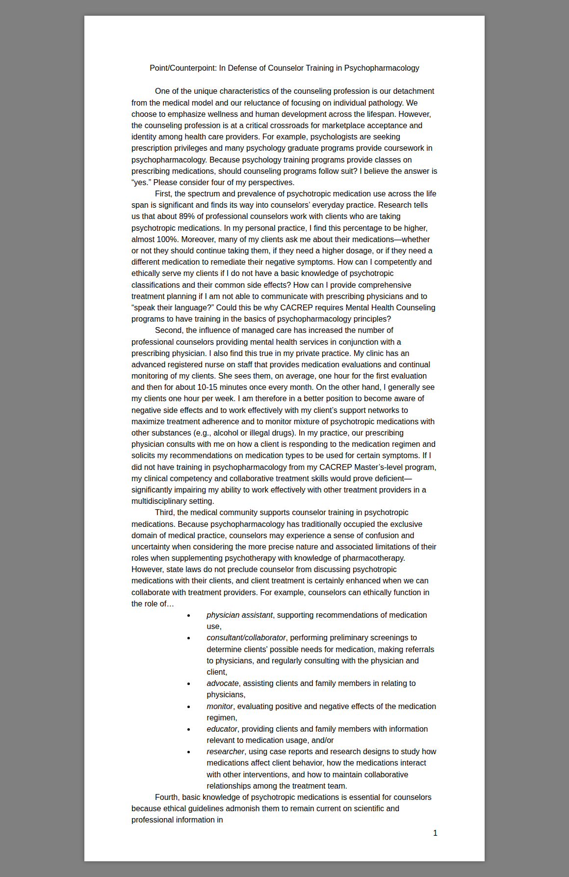Point/Counterpoint: In Defense of Counselor Training in Psychopharmacology
One of the unique characteristics of the counseling profession is our detachment from the medical model and our reluctance of focusing on individual pathology. We choose to emphasize wellness and human development across the lifespan. However, the counseling profession is at a critical crossroads for marketplace acceptance and identity among health care providers. For example, psychologists are seeking prescription privileges and many psychology graduate programs provide coursework in psychopharmacology. Because psychology training programs provide classes on prescribing medications, should counseling programs follow suit? I believe the answer is “yes.” Please consider four of my perspectives.
First, the spectrum and prevalence of psychotropic medication use across the life span is significant and finds its way into counselors’ everyday practice. Research tells us that about 89% of professional counselors work with clients who are taking psychotropic medications. In my personal practice, I find this percentage to be higher, almost 100%. Moreover, many of my clients ask me about their medications—whether or not they should continue taking them, if they need a higher dosage, or if they need a different medication to remediate their negative symptoms. How can I competently and ethically serve my clients if I do not have a basic knowledge of psychotropic classifications and their common side effects? How can I provide comprehensive treatment planning if I am not able to communicate with prescribing physicians and to “speak their language?” Could this be why CACREP requires Mental Health Counseling programs to have training in the basics of psychopharmacology principles?
Second, the influence of managed care has increased the number of professional counselors providing mental health services in conjunction with a prescribing physician. I also find this true in my private practice. My clinic has an advanced registered nurse on staff that provides medication evaluations and continual monitoring of my clients. She sees them, on average, one hour for the first evaluation and then for about 10-15 minutes once every month. On the other hand, I generally see my clients one hour per week. I am therefore in a better position to become aware of negative side effects and to work effectively with my client’s support networks to maximize treatment adherence and to monitor mixture of psychotropic medications with other substances (e.g., alcohol or illegal drugs). In my practice, our prescribing physician consults with me on how a client is responding to the medication regimen and solicits my recommendations on medication types to be used for certain symptoms. If I did not have training in psychopharmacology from my CACREP Master’s-level program, my clinical competency and collaborative treatment skills would prove deficient—significantly impairing my ability to work effectively with other treatment providers in a multidisciplinary setting.
Third, the medical community supports counselor training in psychotropic medications. Because psychopharmacology has traditionally occupied the exclusive domain of medical practice, counselors may experience a sense of confusion and uncertainty when considering the more precise nature and associated limitations of their roles when supplementing psychotherapy with knowledge of pharmacotherapy. However, state laws do not preclude counselor from discussing psychotropic medications with their clients, and client treatment is certainly enhanced when we can collaborate with treatment providers. For example, counselors can ethically function in the role of…
physician assistant, supporting recommendations of medication use,
consultant/collaborator, performing preliminary screenings to determine clients' possible needs for medication, making referrals to physicians, and regularly consulting with the physician and client,
advocate, assisting clients and family members in relating to physicians,
monitor, evaluating positive and negative effects of the medication regimen,
educator, providing clients and family members with information relevant to medication usage, and/or
researcher, using case reports and research designs to study how medications affect client behavior, how the medications interact with other interventions, and how to maintain collaborative relationships among the treatment team.
Fourth, basic knowledge of psychotropic medications is essential for counselors because ethical guidelines admonish them to remain current on scientific and professional information in
1